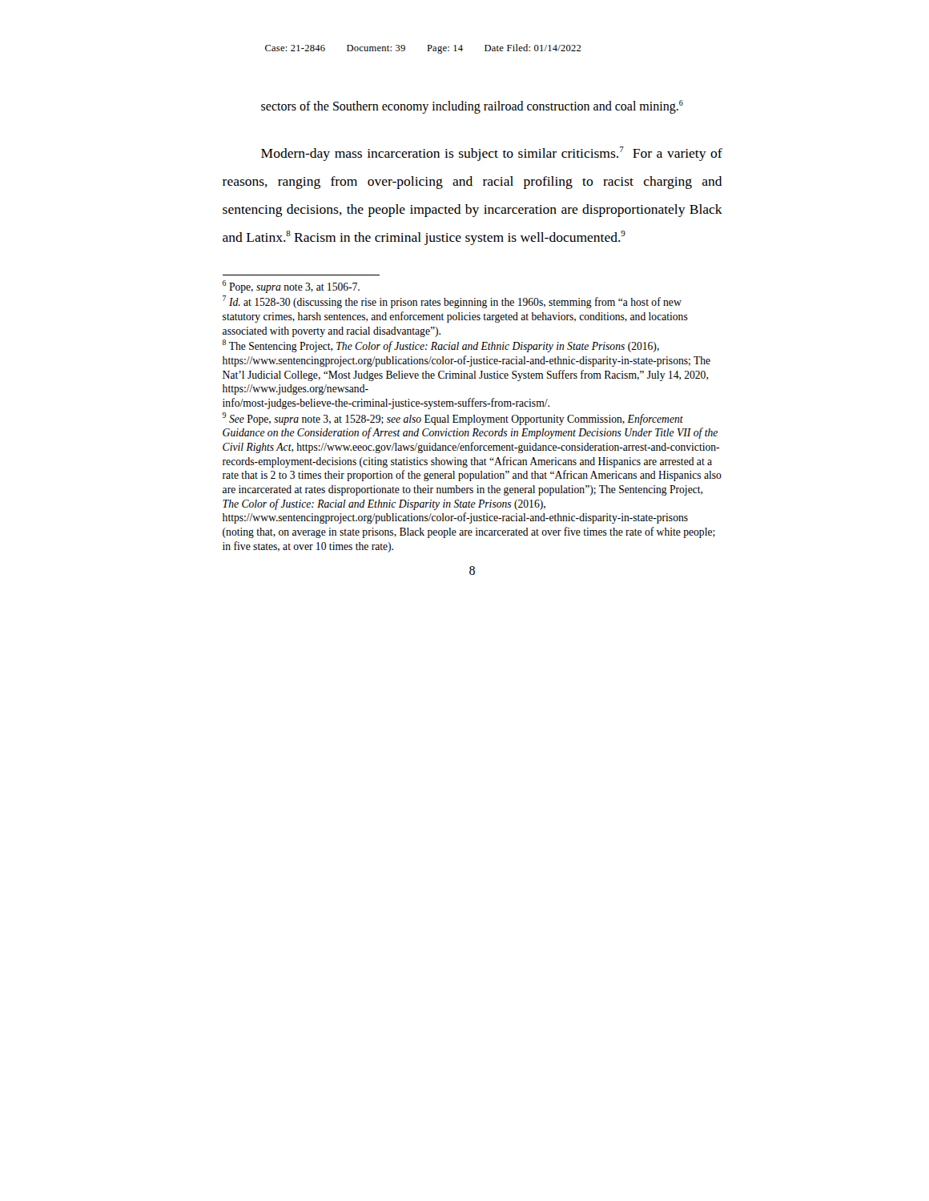Case: 21-2846 Document: 39 Page: 14 Date Filed: 01/14/2022
sectors of the Southern economy including railroad construction and coal mining.6
Modern-day mass incarceration is subject to similar criticisms.7 For a variety of reasons, ranging from over-policing and racial profiling to racist charging and sentencing decisions, the people impacted by incarceration are disproportionately Black and Latinx.8 Racism in the criminal justice system is well-documented.9
6 Pope, supra note 3, at 1506-7.
7 Id. at 1528-30 (discussing the rise in prison rates beginning in the 1960s, stemming from “a host of new statutory crimes, harsh sentences, and enforcement policies targeted at behaviors, conditions, and locations associated with poverty and racial disadvantage”).
8 The Sentencing Project, The Color of Justice: Racial and Ethnic Disparity in State Prisons (2016),
https://www.sentencingproject.org/publications/color-of-justice-racial-and-ethnic-disparity-in-state-prisons; The Nat’l Judicial College, “Most Judges Believe the Criminal Justice System Suffers from Racism,” July 14, 2020,
https://www.judges.org/newsand-
info/most-judges-believe-the-criminal-justice-system-suffers-from-racism/.
9 See Pope, supra note 3, at 1528-29; see also Equal Employment Opportunity Commission, Enforcement Guidance on the Consideration of Arrest and Conviction Records in Employment Decisions Under Title VII of the Civil Rights Act, https://www.eeoc.gov/laws/guidance/enforcement-guidance-consideration-arrest-and-conviction-records-employment-decisions (citing statistics showing that “African Americans and Hispanics are arrested at a rate that is 2 to 3 times their proportion of the general population” and that “African Americans and Hispanics also are incarcerated at rates disproportionate to their numbers in the general population”); The Sentencing Project, The Color of Justice: Racial and Ethnic Disparity in State Prisons (2016),
https://www.sentencingproject.org/publications/color-of-justice-racial-and-ethnic-disparity-in-state-prisons (noting that, on average in state prisons, Black people are incarcerated at over five times the rate of white people; in five states, at over 10 times the rate).
8